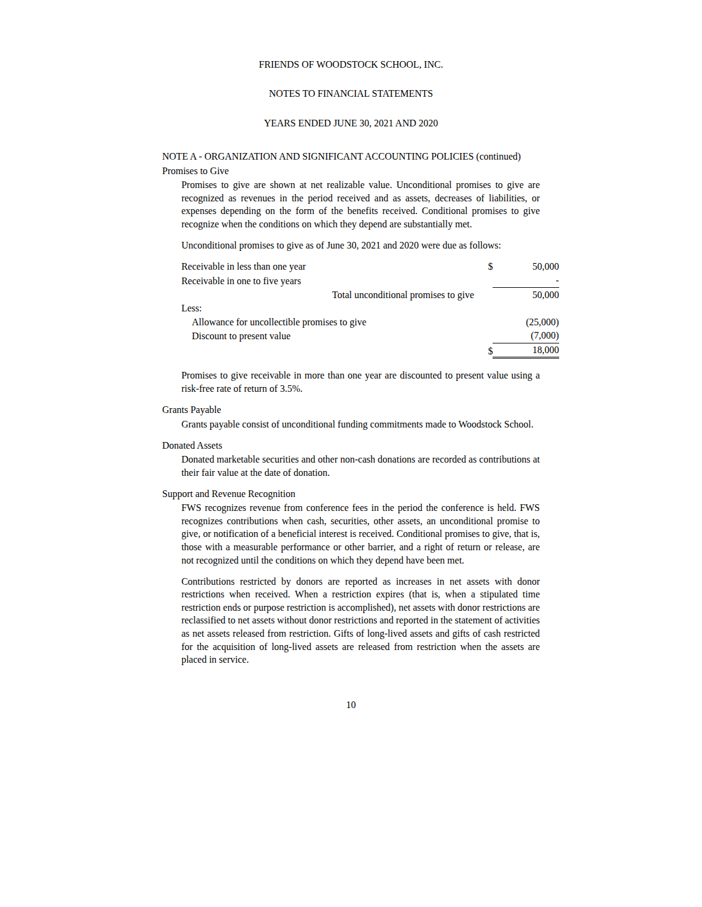FRIENDS OF WOODSTOCK SCHOOL, INC.
NOTES TO FINANCIAL STATEMENTS
YEARS ENDED JUNE 30, 2021 AND 2020
NOTE A - ORGANIZATION AND SIGNIFICANT ACCOUNTING POLICIES (continued)
Promises to Give
Promises to give are shown at net realizable value. Unconditional promises to give are recognized as revenues in the period received and as assets, decreases of liabilities, or expenses depending on the form of the benefits received. Conditional promises to give recognize when the conditions on which they depend are substantially met.
Unconditional promises to give as of June 30, 2021 and 2020 were due as follows:
| Receivable in less than one year | $ | 50,000 |
| Receivable in one to five years | | - |
| Total unconditional promises to give | | 50,000 |
| Less: | | |
| Allowance for uncollectible promises to give | | (25,000) |
| Discount to present value | | (7,000) |
| | $ | 18,000 |
Promises to give receivable in more than one year are discounted to present value using a risk-free rate of return of 3.5%.
Grants Payable
Grants payable consist of unconditional funding commitments made to Woodstock School.
Donated Assets
Donated marketable securities and other non-cash donations are recorded as contributions at their fair value at the date of donation.
Support and Revenue Recognition
FWS recognizes revenue from conference fees in the period the conference is held. FWS recognizes contributions when cash, securities, other assets, an unconditional promise to give, or notification of a beneficial interest is received. Conditional promises to give, that is, those with a measurable performance or other barrier, and a right of return or release, are not recognized until the conditions on which they depend have been met.
Contributions restricted by donors are reported as increases in net assets with donor restrictions when received. When a restriction expires (that is, when a stipulated time restriction ends or purpose restriction is accomplished), net assets with donor restrictions are reclassified to net assets without donor restrictions and reported in the statement of activities as net assets released from restriction. Gifts of long-lived assets and gifts of cash restricted for the acquisition of long-lived assets are released from restriction when the assets are placed in service.
10